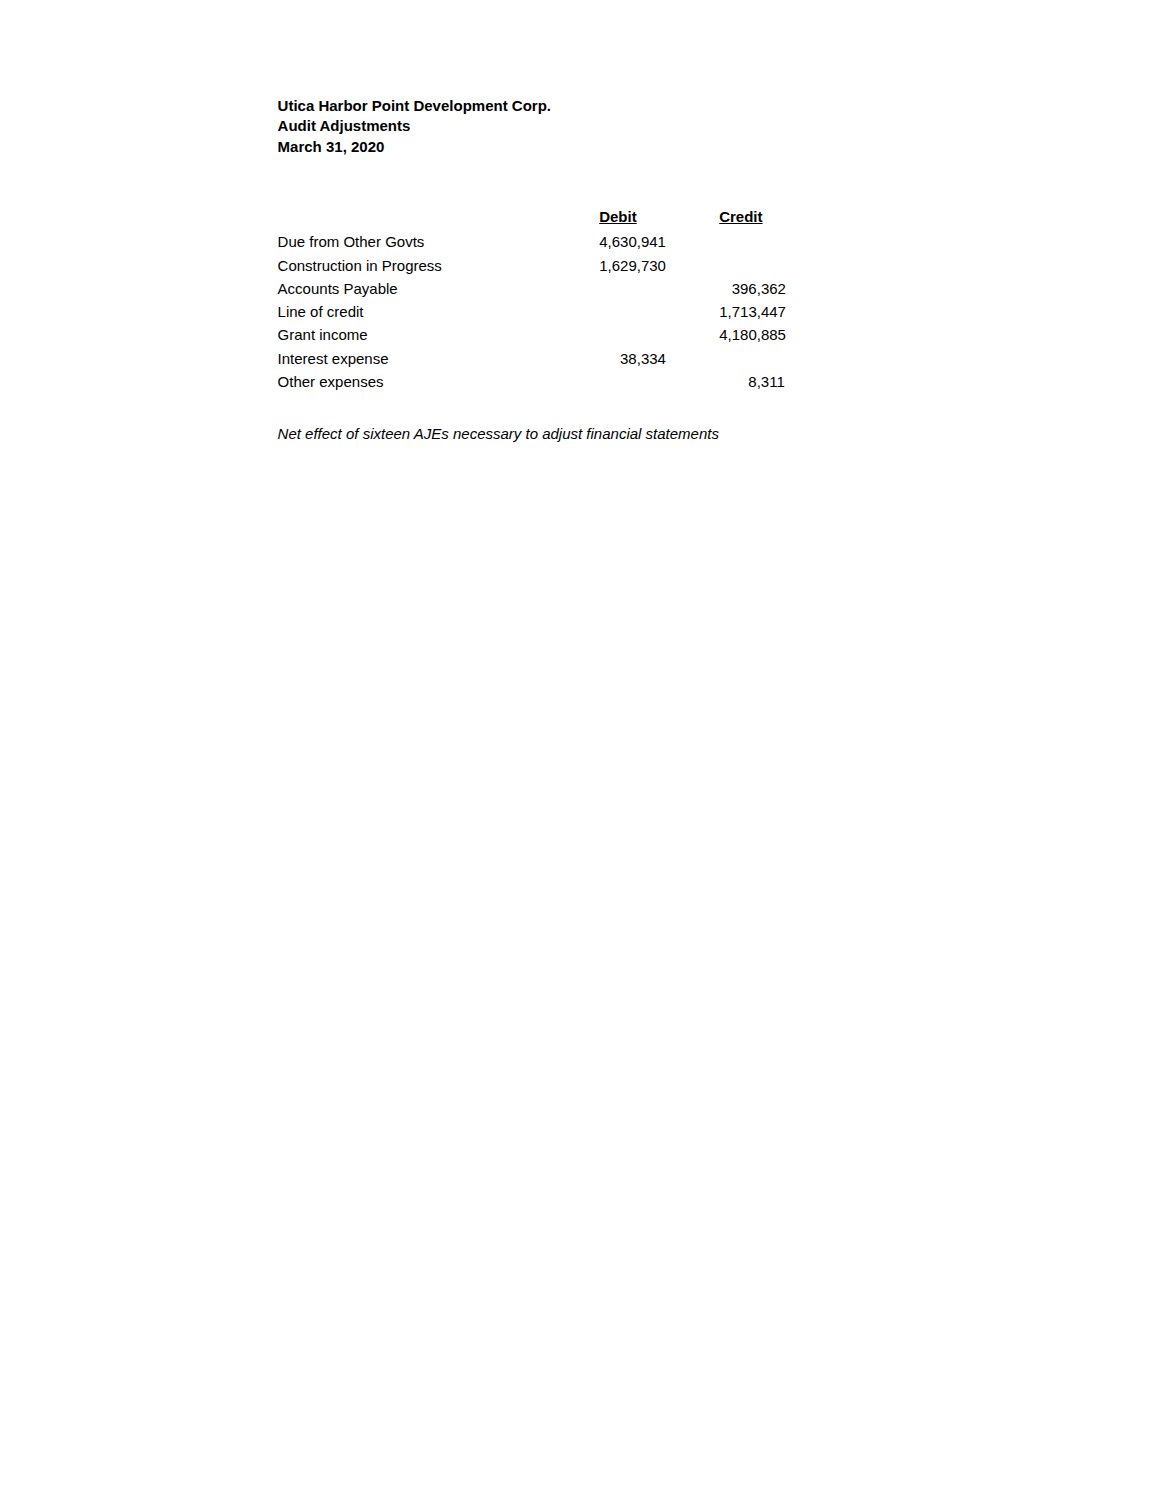Utica Harbor Point Development Corp.
Audit Adjustments
March 31, 2020
| | Debit | Credit |
| --- | --- | --- |
| Due from Other Govts | 4,630,941 | |
| Construction in Progress | 1,629,730 | |
| Accounts Payable | | 396,362 |
| Line of credit | | 1,713,447 |
| Grant income | | 4,180,885 |
| Interest expense | 38,334 | |
| Other expenses | | 8,311 |
Net effect of sixteen AJEs necessary to adjust financial statements